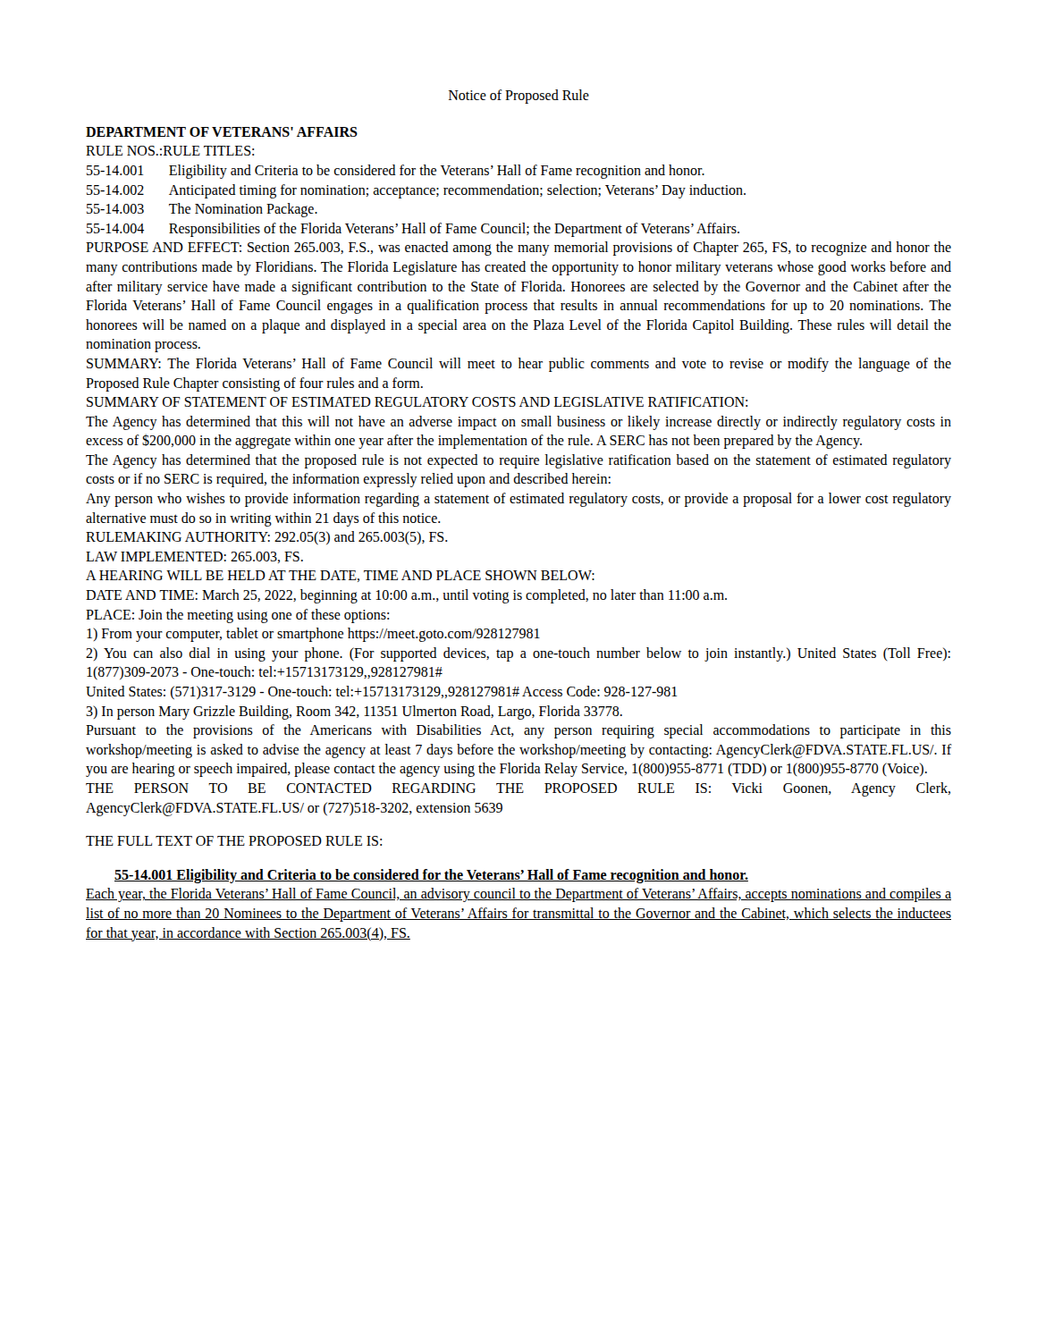Notice of Proposed Rule
DEPARTMENT OF VETERANS' AFFAIRS
RULE NOS.:RULE TITLES:
55-14.001
Eligibility and Criteria to be considered for the Veterans’ Hall of Fame recognition and honor.
55-14.002
Anticipated timing for nomination; acceptance; recommendation; selection; Veterans’ Day induction.
55-14.003
The Nomination Package.
55-14.004
Responsibilities of the Florida Veterans’ Hall of Fame Council; the Department of Veterans’ Affairs.
PURPOSE AND EFFECT: Section 265.003, F.S., was enacted among the many memorial provisions of Chapter 265, FS, to recognize and honor the many contributions made by Floridians. The Florida Legislature has created the opportunity to honor military veterans whose good works before and after military service have made a significant contribution to the State of Florida. Honorees are selected by the Governor and the Cabinet after the Florida Veterans’ Hall of Fame Council engages in a qualification process that results in annual recommendations for up to 20 nominations. The honorees will be named on a plaque and displayed in a special area on the Plaza Level of the Florida Capitol Building. These rules will detail the nomination process.
SUMMARY: The Florida Veterans’ Hall of Fame Council will meet to hear public comments and vote to revise or modify the language of the Proposed Rule Chapter consisting of four rules and a form.
SUMMARY OF STATEMENT OF ESTIMATED REGULATORY COSTS AND LEGISLATIVE RATIFICATION:
The Agency has determined that this will not have an adverse impact on small business or likely increase directly or indirectly regulatory costs in excess of $200,000 in the aggregate within one year after the implementation of the rule. A SERC has not been prepared by the Agency.
The Agency has determined that the proposed rule is not expected to require legislative ratification based on the statement of estimated regulatory costs or if no SERC is required, the information expressly relied upon and described herein:
Any person who wishes to provide information regarding a statement of estimated regulatory costs, or provide a proposal for a lower cost regulatory alternative must do so in writing within 21 days of this notice.
RULEMAKING AUTHORITY: 292.05(3) and 265.003(5), FS.
LAW IMPLEMENTED: 265.003, FS.
A HEARING WILL BE HELD AT THE DATE, TIME AND PLACE SHOWN BELOW:
DATE AND TIME: March 25, 2022, beginning at 10:00 a.m., until voting is completed, no later than 11:00 a.m.
PLACE: Join the meeting using one of these options:
1) From your computer, tablet or smartphone https://meet.goto.com/928127981
2) You can also dial in using your phone. (For supported devices, tap a one-touch number below to join instantly.) United States (Toll Free): 1(877)309-2073 - One-touch: tel:+15713173129,,928127981#
United States: (571)317-3129 - One-touch: tel:+15713173129,,928127981# Access Code: 928-127-981
3) In person Mary Grizzle Building, Room 342, 11351 Ulmerton Road, Largo, Florida 33778.
Pursuant to the provisions of the Americans with Disabilities Act, any person requiring special accommodations to participate in this workshop/meeting is asked to advise the agency at least 7 days before the workshop/meeting by contacting: AgencyClerk@FDVA.STATE.FL.US/. If you are hearing or speech impaired, please contact the agency using the Florida Relay Service, 1(800)955-8771 (TDD) or 1(800)955-8770 (Voice).
THE PERSON TO BE CONTACTED REGARDING THE PROPOSED RULE IS: Vicki Goonen, Agency Clerk, AgencyClerk@FDVA.STATE.FL.US/ or (727)518-3202, extension 5639
THE FULL TEXT OF THE PROPOSED RULE IS:
55-14.001 Eligibility and Criteria to be considered for the Veterans’ Hall of Fame recognition and honor.
Each year, the Florida Veterans’ Hall of Fame Council, an advisory council to the Department of Veterans’ Affairs, accepts nominations and compiles a list of no more than 20 Nominees to the Department of Veterans’ Affairs for transmittal to the Governor and the Cabinet, which selects the inductees for that year, in accordance with Section 265.003(4), FS.